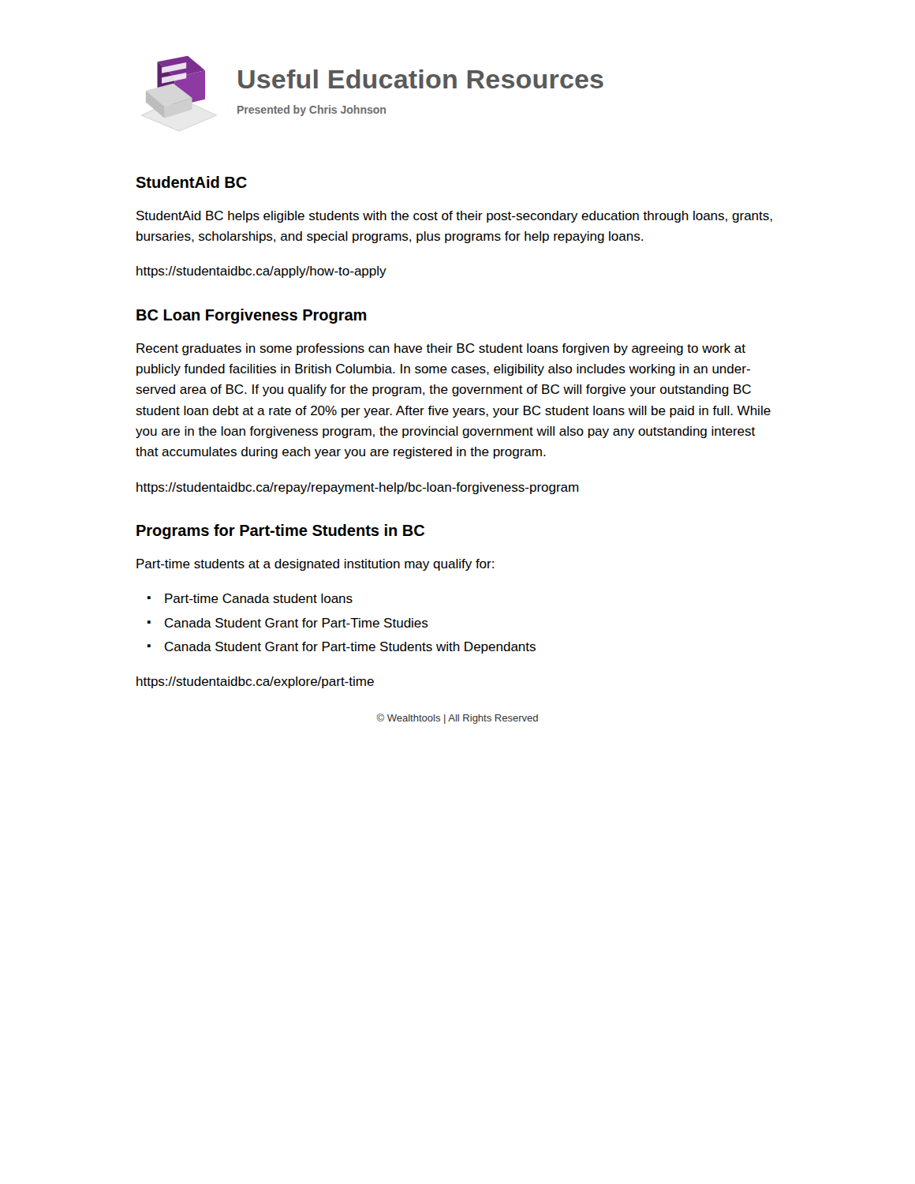Useful Education Resources
Presented by Chris Johnson
StudentAid BC
StudentAid BC helps eligible students with the cost of their post-secondary education through loans, grants, bursaries, scholarships, and special programs, plus programs for help repaying loans.
https://studentaidbc.ca/apply/how-to-apply
BC Loan Forgiveness Program
Recent graduates in some professions can have their BC student loans forgiven by agreeing to work at publicly funded facilities in British Columbia. In some cases, eligibility also includes working in an under-served area of BC. If you qualify for the program, the government of BC will forgive your outstanding BC student loan debt at a rate of 20% per year. After five years, your BC student loans will be paid in full. While you are in the loan forgiveness program, the provincial government will also pay any outstanding interest that accumulates during each year you are registered in the program.
https://studentaidbc.ca/repay/repayment-help/bc-loan-forgiveness-program
Programs for Part-time Students in BC
Part-time students at a designated institution may qualify for:
Part-time Canada student loans
Canada Student Grant for Part-Time Studies
Canada Student Grant for Part-time Students with Dependants
https://studentaidbc.ca/explore/part-time
© Wealthtools | All Rights Reserved